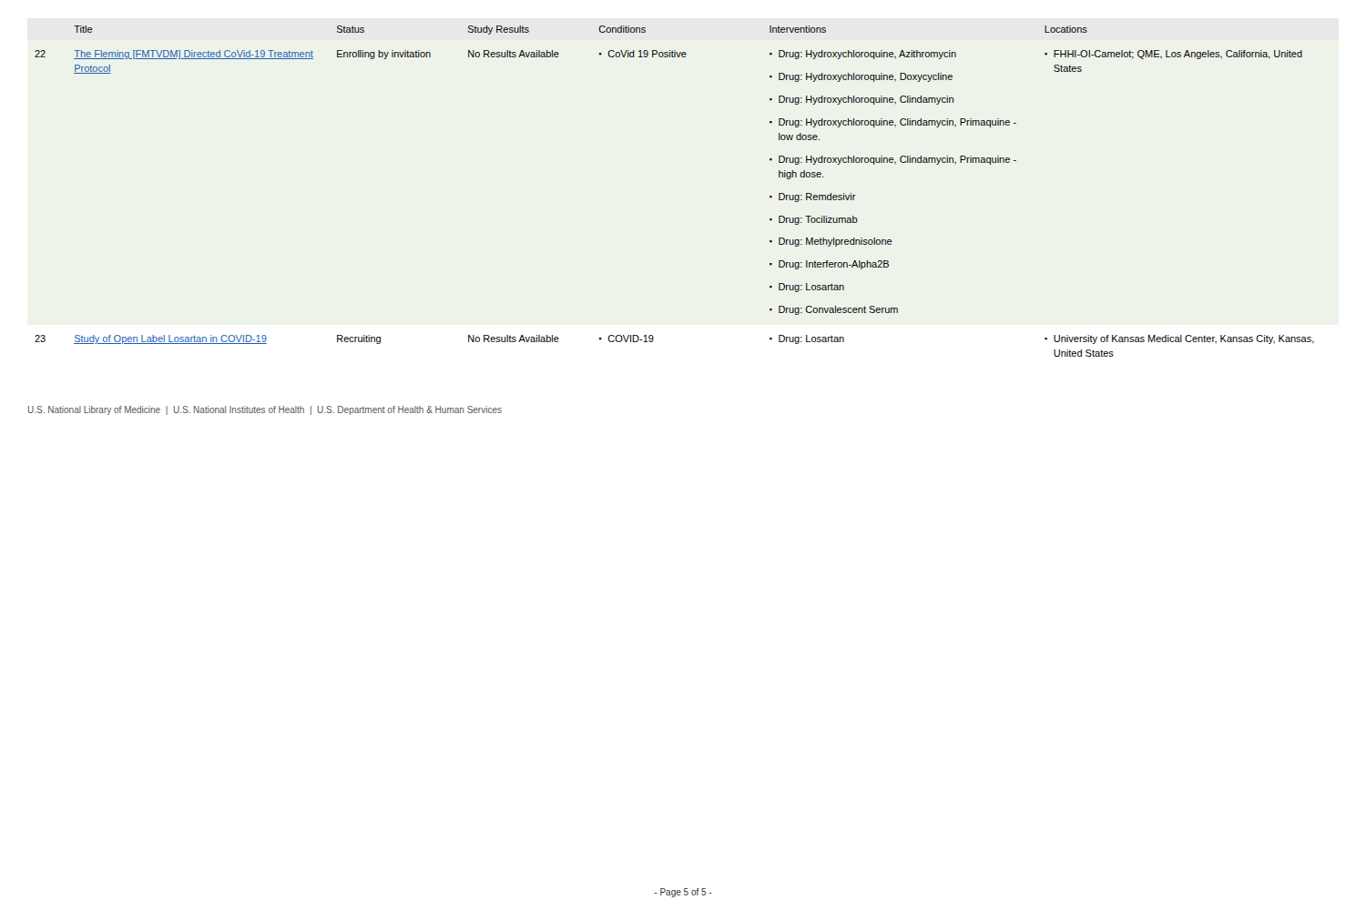| | Title | Status | Study Results | Conditions | Interventions | Locations |
| --- | --- | --- | --- | --- | --- | --- |
| 22 | The Fleming [FMTVDM] Directed CoVid-19 Treatment Protocol | Enrolling by invitation | No Results Available | CoVid 19 Positive | Drug: Hydroxychloroquine, Azithromycin Drug: Hydroxychloroquine, Doxycycline Drug: Hydroxychloroquine, Clindamycin Drug: Hydroxychloroquine, Clindamycin, Primaquine - low dose. Drug: Hydroxychloroquine, Clindamycin, Primaquine - high dose. Drug: Remdesivir Drug: Tocilizumab Drug: Methylprednisolone Drug: Interferon-Alpha2B Drug: Losartan Drug: Convalescent Serum | FHHI-OI-Camelot; QME, Los Angeles, California, United States |
| 23 | Study of Open Label Losartan in COVID-19 | Recruiting | No Results Available | COVID-19 | Drug: Losartan | University of Kansas Medical Center, Kansas City, Kansas, United States |
U.S. National Library of Medicine | U.S. National Institutes of Health | U.S. Department of Health & Human Services
- Page 5 of 5 -